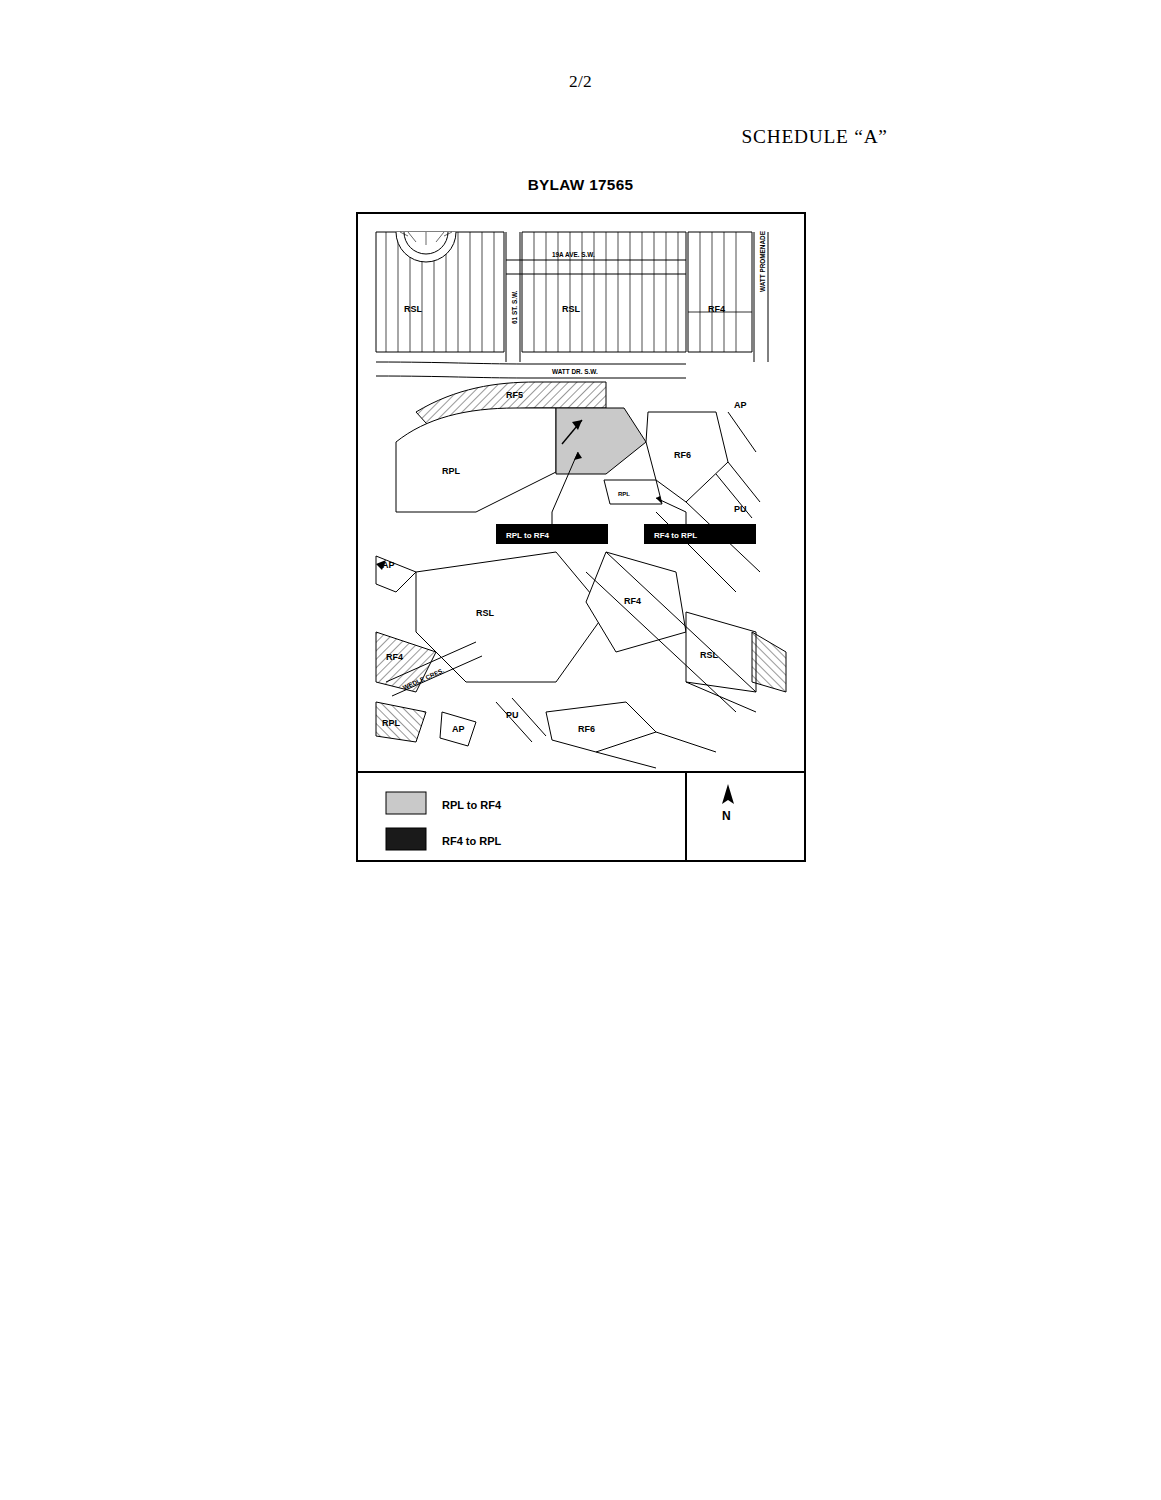2/2
SCHEDULE “A”
BYLAW 17565
19A AVE. S.W. 61 ST. S.W. WATT PROMENADE WATT DR. S.W. RSL RSL RF4 RF5 RPL RPL RF6 AP PU RPL to RF4 RF4 to RPL AP RSL RF4 RSL RF4 WEDLE CRES. RPL AP PU RF6 RPL to RF4 RF4 to RPL N